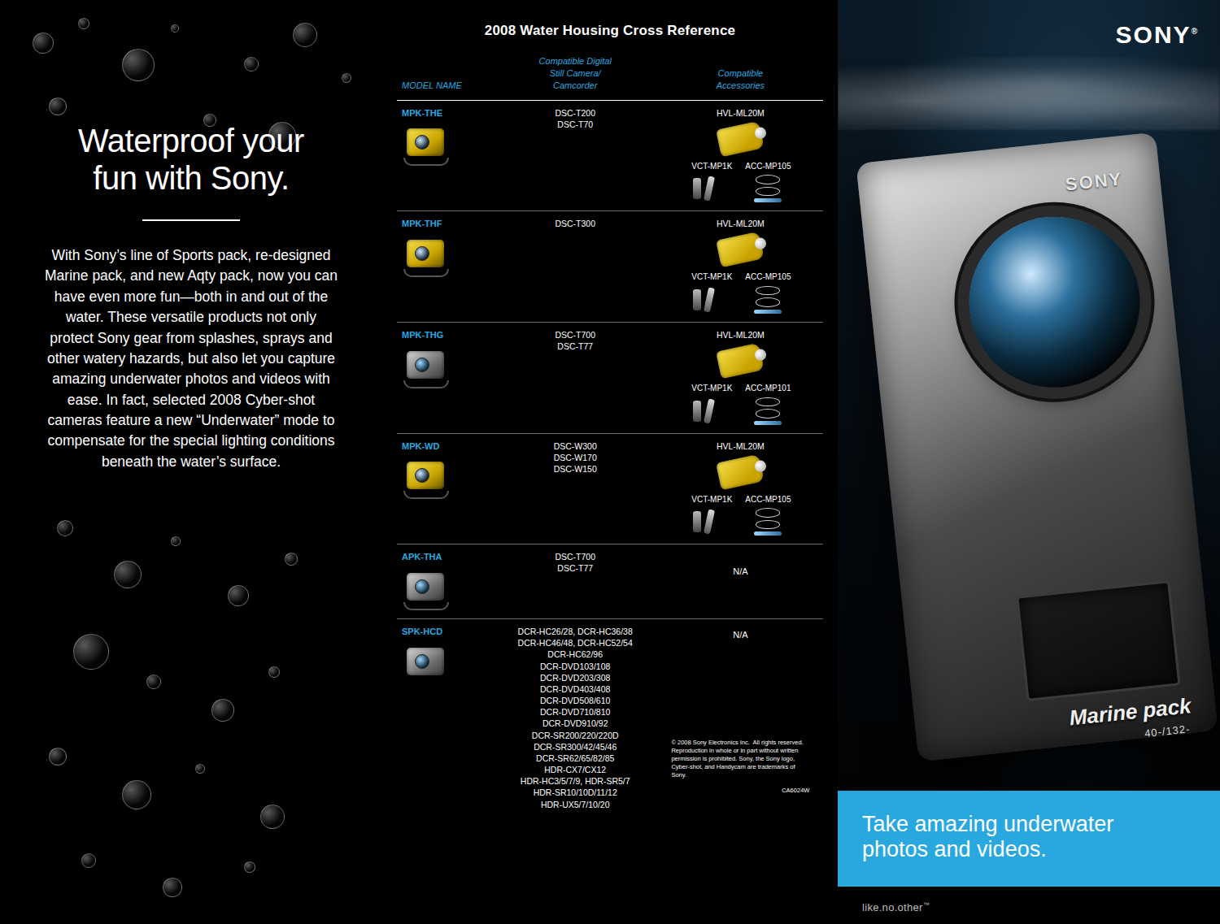Waterproof your
fun with Sony.
With Sony’s line of Sports pack, re-designed Marine pack, and new Aqty pack, now you can have even more fun—both in and out of the water. These versatile products not only protect Sony gear from splashes, sprays and other watery hazards, but also let you capture amazing underwater photos and videos with ease. In fact, selected 2008 Cyber-shot cameras feature a new “Underwater” mode to compensate for the special lighting conditions beneath the water’s surface.
2008 Water Housing Cross Reference
| MODEL NAME | Compatible Digital Still Camera/ Camcorder | Compatible Accessories |
| --- | --- | --- |
| MPK-THE | DSC-T200 DSC-T70 | HVL-ML20M VCT-MP1K ACC-MP105 |
| MPK-THF | DSC-T300 | HVL-ML20M VCT-MP1K ACC-MP105 |
| MPK-THG | DSC-T700 DSC-T77 | HVL-ML20M VCT-MP1K ACC-MP101 |
| MPK-WD | DSC-W300 DSC-W170 DSC-W150 | HVL-ML20M VCT-MP1K ACC-MP105 |
| APK-THA | DSC-T700 DSC-T77 | N/A |
| SPK-HCD | DCR-HC26/28, DCR-HC36/38 DCR-HC46/48, DCR-HC52/54 DCR-HC62/96 DCR-DVD103/108 DCR-DVD203/308 DCR-DVD403/408 DCR-DVD508/610 DCR-DVD710/810 DCR-DVD910/92 DCR-SR200/220/220D DCR-SR300/42/45/46 DCR-SR62/65/82/85 HDR-CX7/CX12 HDR-HC3/5/7/9, HDR-SR5/7 HDR-SR10/10D/11/12 HDR-UX5/7/10/20 | N/A © 2008 Sony Electronics Inc. All rights reserved. Reproduction in whole or in part without written permission is prohibited. Sony, the Sony logo, Cyber-shot, and Handycam are trademarks of Sony. CA6024W |
SONY
Marine pack
40-/132-
SONY®
Take amazing underwater
photos and videos.
like.no.other™